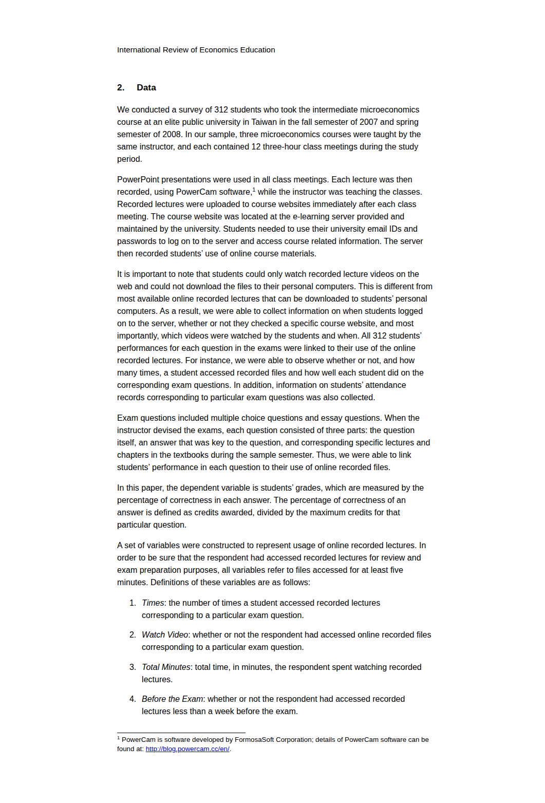International Review of Economics Education
2. Data
We conducted a survey of 312 students who took the intermediate microeconomics course at an elite public university in Taiwan in the fall semester of 2007 and spring semester of 2008. In our sample, three microeconomics courses were taught by the same instructor, and each contained 12 three-hour class meetings during the study period.
PowerPoint presentations were used in all class meetings. Each lecture was then recorded, using PowerCam software,1 while the instructor was teaching the classes. Recorded lectures were uploaded to course websites immediately after each class meeting. The course website was located at the e-learning server provided and maintained by the university. Students needed to use their university email IDs and passwords to log on to the server and access course related information. The server then recorded students’ use of online course materials.
It is important to note that students could only watch recorded lecture videos on the web and could not download the files to their personal computers. This is different from most available online recorded lectures that can be downloaded to students’ personal computers. As a result, we were able to collect information on when students logged on to the server, whether or not they checked a specific course website, and most importantly, which videos were watched by the students and when. All 312 students’ performances for each question in the exams were linked to their use of the online recorded lectures. For instance, we were able to observe whether or not, and how many times, a student accessed recorded files and how well each student did on the corresponding exam questions. In addition, information on students’ attendance records corresponding to particular exam questions was also collected.
Exam questions included multiple choice questions and essay questions. When the instructor devised the exams, each question consisted of three parts: the question itself, an answer that was key to the question, and corresponding specific lectures and chapters in the textbooks during the sample semester. Thus, we were able to link students’ performance in each question to their use of online recorded files.
In this paper, the dependent variable is students’ grades, which are measured by the percentage of correctness in each answer. The percentage of correctness of an answer is defined as credits awarded, divided by the maximum credits for that particular question.
A set of variables were constructed to represent usage of online recorded lectures. In order to be sure that the respondent had accessed recorded lectures for review and exam preparation purposes, all variables refer to files accessed for at least five minutes. Definitions of these variables are as follows:
Times: the number of times a student accessed recorded lectures corresponding to a particular exam question.
Watch Video: whether or not the respondent had accessed online recorded files corresponding to a particular exam question.
Total Minutes: total time, in minutes, the respondent spent watching recorded lectures.
Before the Exam: whether or not the respondent had accessed recorded lectures less than a week before the exam.
1 PowerCam is software developed by FormosaSoft Corporation; details of PowerCam software can be found at: http://blog.powercam.cc/en/.